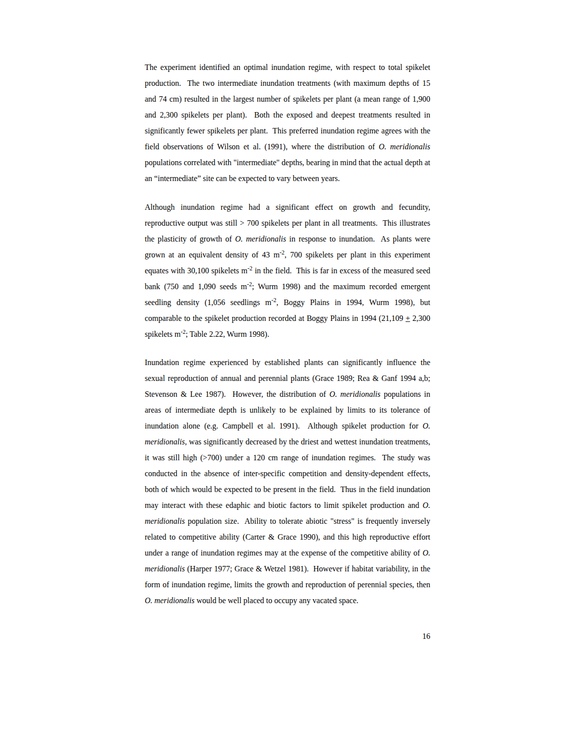The experiment identified an optimal inundation regime, with respect to total spikelet production. The two intermediate inundation treatments (with maximum depths of 15 and 74 cm) resulted in the largest number of spikelets per plant (a mean range of 1,900 and 2,300 spikelets per plant). Both the exposed and deepest treatments resulted in significantly fewer spikelets per plant. This preferred inundation regime agrees with the field observations of Wilson et al. (1991), where the distribution of O. meridionalis populations correlated with "intermediate" depths, bearing in mind that the actual depth at an “intermediate” site can be expected to vary between years.
Although inundation regime had a significant effect on growth and fecundity, reproductive output was still > 700 spikelets per plant in all treatments. This illustrates the plasticity of growth of O. meridionalis in response to inundation. As plants were grown at an equivalent density of 43 m-2, 700 spikelets per plant in this experiment equates with 30,100 spikelets m-2 in the field. This is far in excess of the measured seed bank (750 and 1,090 seeds m-2; Wurm 1998) and the maximum recorded emergent seedling density (1,056 seedlings m-2, Boggy Plains in 1994, Wurm 1998), but comparable to the spikelet production recorded at Boggy Plains in 1994 (21,109 + 2,300 spikelets m-2; Table 2.22, Wurm 1998).
Inundation regime experienced by established plants can significantly influence the sexual reproduction of annual and perennial plants (Grace 1989; Rea & Ganf 1994 a,b; Stevenson & Lee 1987). However, the distribution of O. meridionalis populations in areas of intermediate depth is unlikely to be explained by limits to its tolerance of inundation alone (e.g. Campbell et al. 1991). Although spikelet production for O. meridionalis, was significantly decreased by the driest and wettest inundation treatments, it was still high (>700) under a 120 cm range of inundation regimes. The study was conducted in the absence of inter-specific competition and density-dependent effects, both of which would be expected to be present in the field. Thus in the field inundation may interact with these edaphic and biotic factors to limit spikelet production and O. meridionalis population size. Ability to tolerate abiotic "stress" is frequently inversely related to competitive ability (Carter & Grace 1990), and this high reproductive effort under a range of inundation regimes may at the expense of the competitive ability of O. meridionalis (Harper 1977; Grace & Wetzel 1981). However if habitat variability, in the form of inundation regime, limits the growth and reproduction of perennial species, then O. meridionalis would be well placed to occupy any vacated space.
16